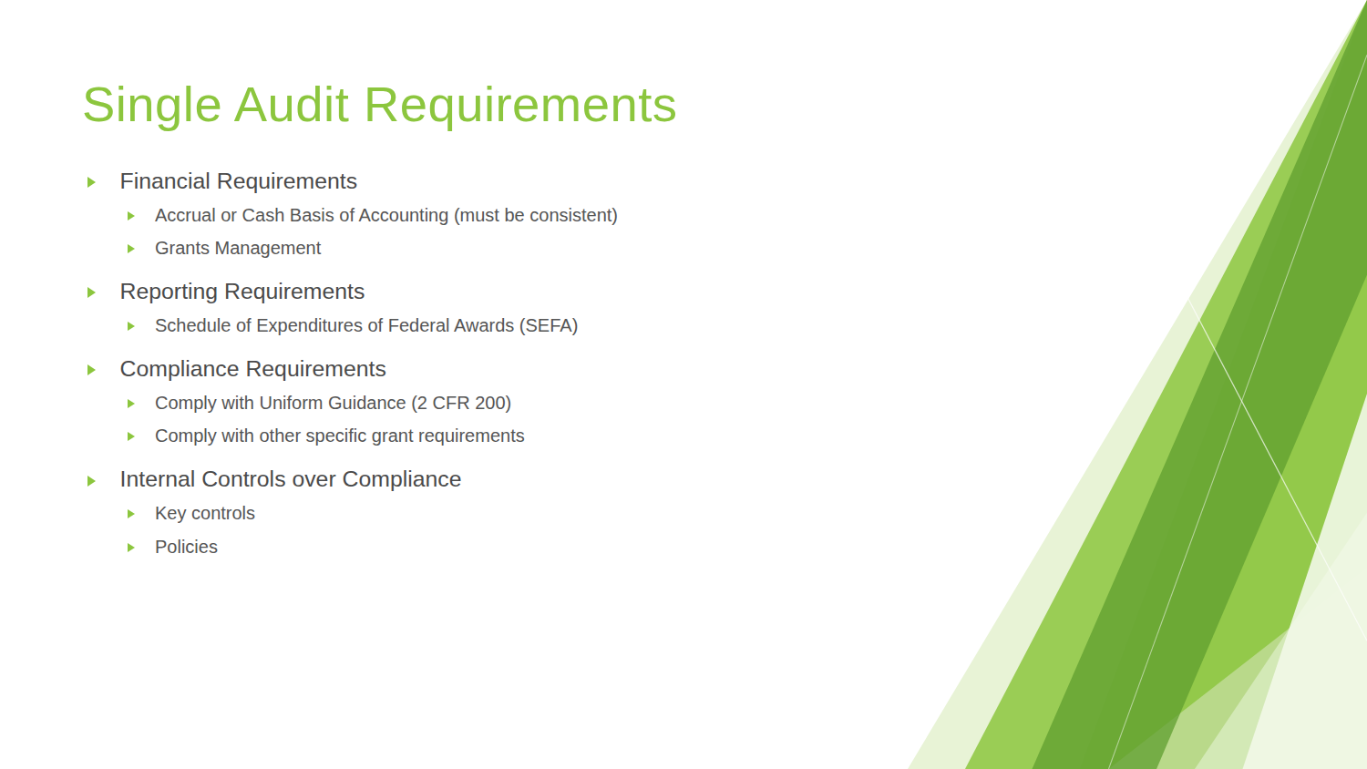Single Audit Requirements
Financial Requirements
Accrual or Cash Basis of Accounting (must be consistent)
Grants Management
Reporting Requirements
Schedule of Expenditures of Federal Awards (SEFA)
Compliance Requirements
Comply with Uniform Guidance (2 CFR 200)
Comply with other specific grant requirements
Internal Controls over Compliance
Key controls
Policies